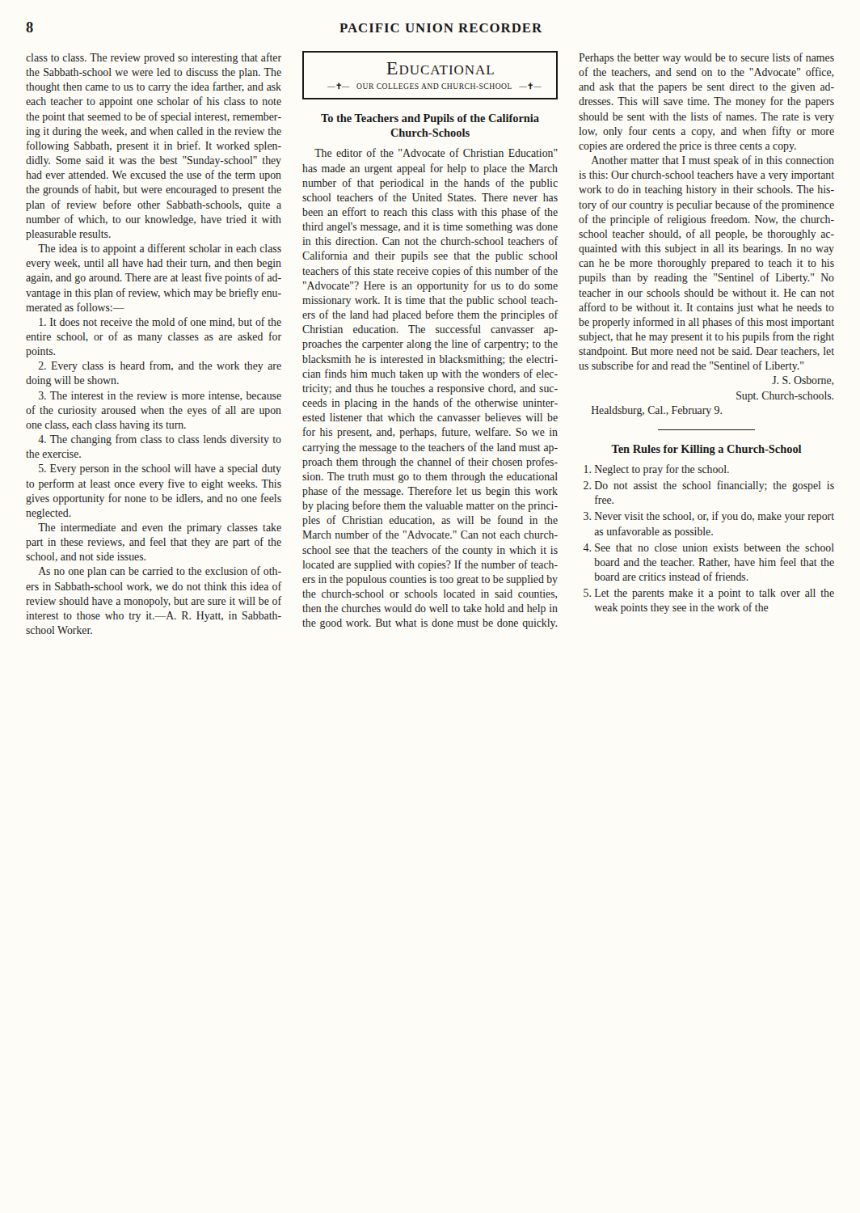8 Pacific Union Recorder
class to class. The review proved so interesting that after the Sabbath-school we were led to discuss the plan. The thought then came to us to carry the idea farther, and ask each teacher to appoint one scholar of his class to note the point that seemed to be of special interest, remembering it during the week, and when called in the review the following Sabbath, present it in brief. It worked splendidly. Some said it was the best "Sunday-school" they had ever attended. We excused the use of the term upon the grounds of habit, but were encouraged to present the plan of review before other Sabbath-schools, quite a number of which, to our knowledge, have tried it with pleasurable results.
The idea is to appoint a different scholar in each class every week, until all have had their turn, and then begin again, and go around. There are at least five points of advantage in this plan of review, which may be briefly enumerated as follows:—
1. It does not receive the mold of one mind, but of the entire school, or of as many classes as are asked for points.
2. Every class is heard from, and the work they are doing will be shown.
3. The interest in the review is more intense, because of the curiosity aroused when the eyes of all are upon one class, each class having its turn.
4. The changing from class to class lends diversity to the exercise.
5. Every person in the school will have a special duty to perform at least once every five to eight weeks. This gives opportunity for none to be idlers, and no one feels neglected.
The intermediate and even the primary classes take part in these reviews, and feel that they are part of the school, and not side issues.
As no one plan can be carried to the exclusion of others in Sabbath-school work, we do not think this idea of review should have a monopoly, but are sure it will be of interest to those who try it.—A. R. Hyatt, in Sabbath-school Worker.
Educational
—✝— Our Colleges and Church-School —✝—
To the Teachers and Pupils of the California Church-Schools
The editor of the "Advocate of Christian Education" has made an urgent appeal for help to place the March number of that periodical in the hands of the public school teachers of the United States. There never has been an effort to reach this class with this phase of the third angel's message, and it is time something was done in this direction. Can not the church-school teachers of California and their pupils see that the public school teachers of this state receive copies of this number of the "Advocate"? Here is an opportunity for us to do some missionary work. It is time that the public school teachers of the land had placed before them the principles of Christian education. The successful canvasser approaches the carpenter along the line of carpentry; to the blacksmith he is interested in blacksmithing; the electrician finds him much taken up with the wonders of electricity; and thus he touches a responsive chord, and succeeds in placing in the hands of the otherwise uninterested listener that which the canvasser believes will be for his present, and, perhaps, future, welfare. So we in carrying the message to the teachers of the land must approach them through the channel of their chosen profession. The truth must go to them through the educational phase of the message. Therefore let us begin this work by placing before them the valuable matter on the principles of Christian education, as will be found in the March number of the "Advocate." Can not each church-school see that the teachers of the county in which it is located are supplied with copies? If the number of teachers in the populous counties is too great to be supplied by the church-school or schools located in said counties, then the churches would do well to take hold and help in the good work. But what is done must be done quickly. Perhaps the better way would be to secure lists of names of the teachers, and send on to the "Advocate" office, and ask that the papers be sent direct to the given addresses. This will save time. The money for the papers should be sent with the lists of names. The rate is very low, only four cents a copy, and when fifty or more copies are ordered the price is three cents a copy.
Another matter that I must speak of in this connection is this: Our church-school teachers have a very important work to do in teaching history in their schools. The history of our country is peculiar because of the prominence of the principle of religious freedom. Now, the church-school teacher should, of all people, be thoroughly acquainted with this subject in all its bearings. In no way can he be more thoroughly prepared to teach it to his pupils than by reading the "Sentinel of Liberty." No teacher in our schools should be without it. He can not afford to be without it. It contains just what he needs to be properly informed in all phases of this most important subject, that he may present it to his pupils from the right standpoint. But more need not be said. Dear teachers, let us subscribe for and read the "Sentinel of Liberty."
J. S. Osborne, Supt. Church-schools.
Healdsburg, Cal., February 9.
Ten Rules for Killing a Church-School
Neglect to pray for the school.
Do not assist the school financially; the gospel is free.
Never visit the school, or, if you do, make your report as unfavorable as possible.
See that no close union exists between the school board and the teacher. Rather, have him feel that the board are critics instead of friends.
Let the parents make it a point to talk over all the weak points they see in the work of the